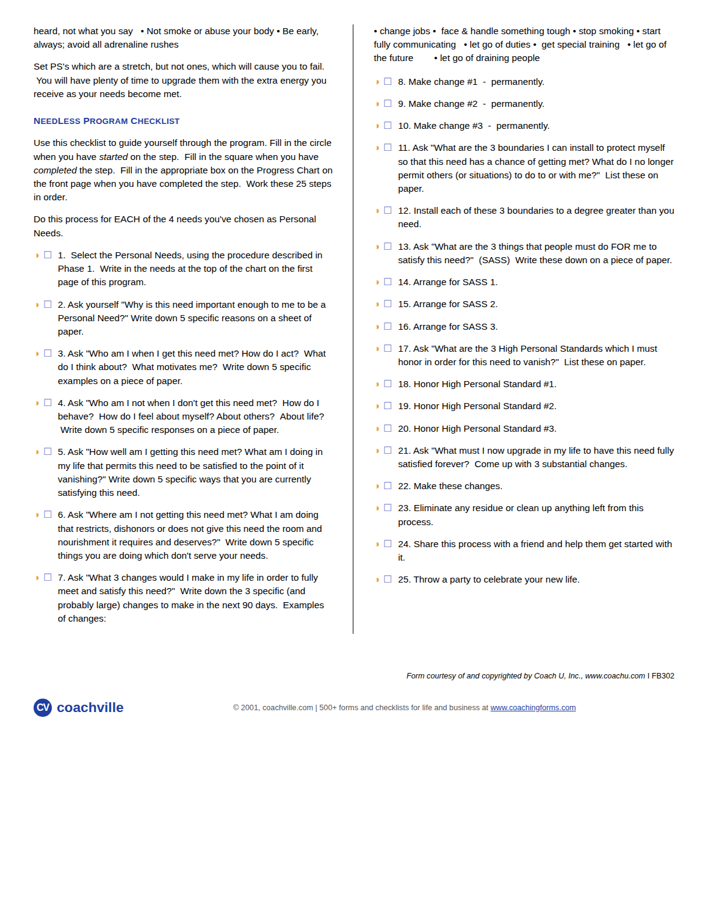heard, not what you say • Not smoke or abuse your body • Be early, always; avoid all adrenaline rushes
Set PS's which are a stretch, but not ones, which will cause you to fail. You will have plenty of time to upgrade them with the extra energy you receive as your needs become met.
NEEDLESS PROGRAM CHECKLIST
Use this checklist to guide yourself through the program. Fill in the circle when you have started on the step. Fill in the square when you have completed the step. Fill in the appropriate box on the Progress Chart on the front page when you have completed the step. Work these 25 steps in order.
Do this process for EACH of the 4 needs you've chosen as Personal Needs.
◑☐ 1. Select the Personal Needs, using the procedure described in Phase 1. Write in the needs at the top of the chart on the first page of this program.
◑☐ 2. Ask yourself "Why is this need important enough to me to be a Personal Need?" Write down 5 specific reasons on a sheet of paper.
◑☐ 3. Ask "Who am I when I get this need met? How do I act? What do I think about? What motivates me? Write down 5 specific examples on a piece of paper.
◑☐ 4. Ask "Who am I not when I don't get this need met? How do I behave? How do I feel about myself? About others? About life? Write down 5 specific responses on a piece of paper.
◑☐ 5. Ask "How well am I getting this need met? What am I doing in my life that permits this need to be satisfied to the point of it vanishing?" Write down 5 specific ways that you are currently satisfying this need.
◑☐ 6. Ask "Where am I not getting this need met? What I am doing that restricts, dishonors or does not give this need the room and nourishment it requires and deserves?" Write down 5 specific things you are doing which don't serve your needs.
◑☐ 7. Ask "What 3 changes would I make in my life in order to fully meet and satisfy this need?" Write down the 3 specific (and probably large) changes to make in the next 90 days. Examples of changes:
• change jobs • face & handle something tough • stop smoking • start fully communicating • let go of duties • get special training • let go of the future • let go of draining people
◑☐ 8. Make change #1 - permanently.
◑☐ 9. Make change #2 - permanently.
◑☐ 10. Make change #3 - permanently.
◑☐ 11. Ask "What are the 3 boundaries I can install to protect myself so that this need has a chance of getting met? What do I no longer permit others (or situations) to do to or with me?" List these on paper.
◑☐ 12. Install each of these 3 boundaries to a degree greater than you need.
◑☐ 13. Ask "What are the 3 things that people must do FOR me to satisfy this need?" (SASS) Write these down on a piece of paper.
◑☐ 14. Arrange for SASS 1.
◑☐ 15. Arrange for SASS 2.
◑☐ 16. Arrange for SASS 3.
◑☐ 17. Ask "What are the 3 High Personal Standards which I must honor in order for this need to vanish?" List these on paper.
◑☐ 18. Honor High Personal Standard #1.
◑☐ 19. Honor High Personal Standard #2.
◑☐ 20. Honor High Personal Standard #3.
◑☐ 21. Ask "What must I now upgrade in my life to have this need fully satisfied forever? Come up with 3 substantial changes.
◑☐ 22. Make these changes.
◑☐ 23. Eliminate any residue or clean up anything left from this process.
◑☐ 24. Share this process with a friend and help them get started with it.
◑☐ 25. Throw a party to celebrate your new life.
Form courtesy of and copyrighted by Coach U, Inc., www.coachu.com I FB302
CV
coachville
© 2001, coachville.com | 500+ forms and checklists for life and business at www.coachingforms.com